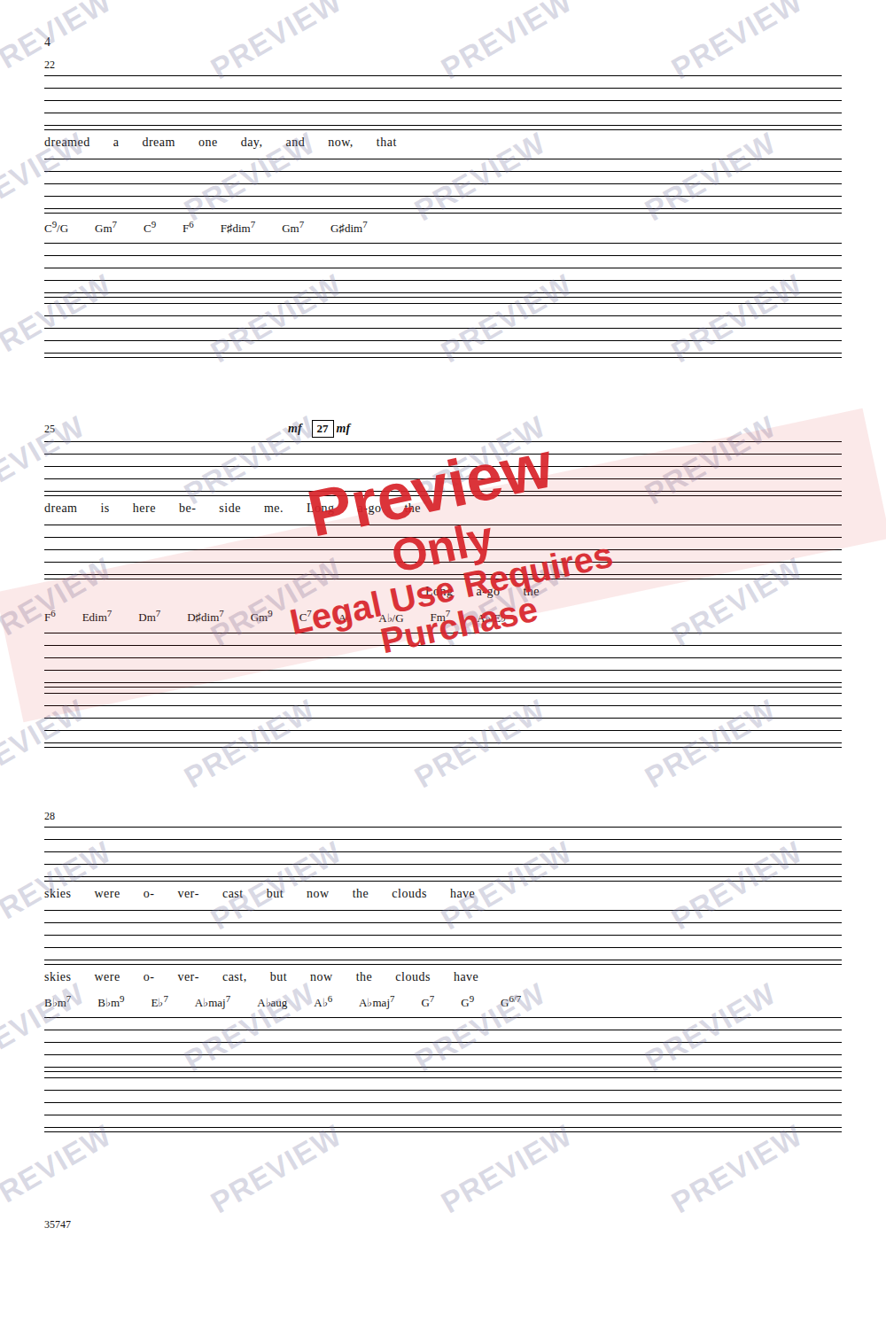4
22
dreamed adream one day, and now, that
C9/G Gm7 C9 F6 F♯dim7 Gm7 G♯dim7
25 mf 27 mf
dream is here be‑side me. Long a‑go the
Long a‑go the
F6 Edim7 Dm7 D♯dim7 Gm9 C7 A♭A♭/G Fm7 A♭/E♭
28
skies were o‑ver‑cast but now the clouds have
skies were o‑ver‑cast, but now the clouds have
B♭m7 B♭m9 E♭7 A♭maj7 A♭aug A♭6 A♭maj7 G7 G9 G6/7
35747
PREVIEW
PREVIEW
PREVIEW
PREVIEW
PREVIEW
PREVIEW
PREVIEW
PREVIEW
PREVIEW
PREVIEW
PREVIEW
PREVIEW
PREVIEW
PREVIEW
PREVIEW
PREVIEW
PREVIEW
PREVIEW
PREVIEW
PREVIEW
PREVIEW
PREVIEW
PREVIEW
PREVIEW
PREVIEW
PREVIEW
PREVIEW
PREVIEW
PREVIEW
PREVIEW
PREVIEW
PREVIEW
PREVIEW
PREVIEW
PREVIEW
PREVIEW
Preview
Only
Legal Use Requires Purchase